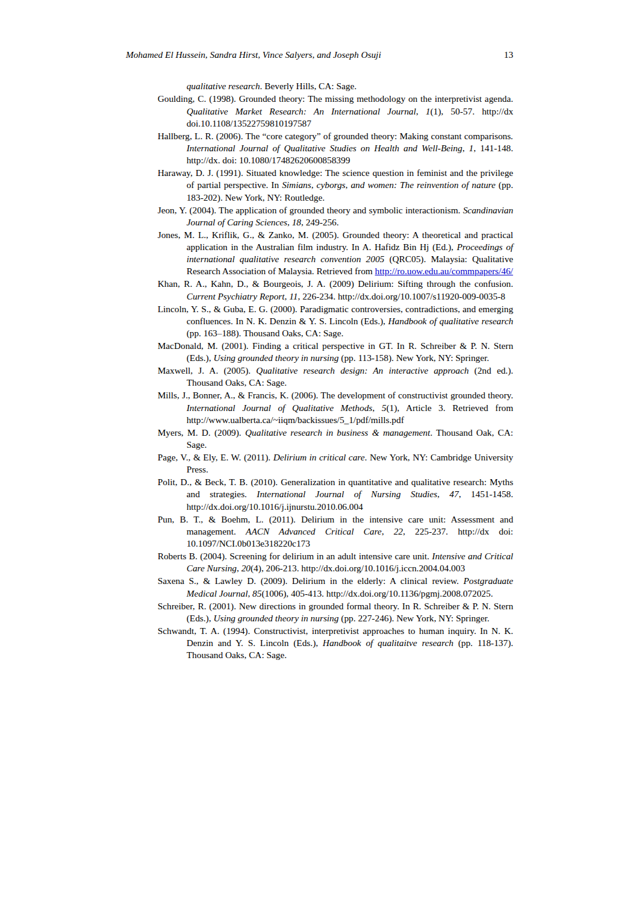Mohamed El Hussein, Sandra Hirst, Vince Salyers, and Joseph Osuji 13
qualitative research. Beverly Hills, CA: Sage.
Goulding, C. (1998). Grounded theory: The missing methodology on the interpretivist agenda. Qualitative Market Research: An International Journal, 1(1), 50-57. http://dx doi.10.1108/13522759810197587
Hallberg, L. R. (2006). The “core category” of grounded theory: Making constant comparisons. International Journal of Qualitative Studies on Health and Well-Being, 1, 141-148. http://dx. doi: 10.1080/17482620600858399
Haraway, D. J. (1991). Situated knowledge: The science question in feminist and the privilege of partial perspective. In Simians, cyborgs, and women: The reinvention of nature (pp. 183-202). New York, NY: Routledge.
Jeon, Y. (2004). The application of grounded theory and symbolic interactionism. Scandinavian Journal of Caring Sciences, 18, 249-256.
Jones, M. L., Kriflik, G., & Zanko, M. (2005). Grounded theory: A theoretical and practical application in the Australian film industry. In A. Hafidz Bin Hj (Ed.), Proceedings of international qualitative research convention 2005 (QRC05). Malaysia: Qualitative Research Association of Malaysia. Retrieved from http://ro.uow.edu.au/commpapers/46/
Khan, R. A., Kahn, D., & Bourgeois, J. A. (2009) Delirium: Sifting through the confusion. Current Psychiatry Report, 11, 226-234. http://dx.doi.org/10.1007/s11920-009-0035-8
Lincoln, Y. S., & Guba, E. G. (2000). Paradigmatic controversies, contradictions, and emerging confluences. In N. K. Denzin & Y. S. Lincoln (Eds.), Handbook of qualitative research (pp. 163–188). Thousand Oaks, CA: Sage.
MacDonald, M. (2001). Finding a critical perspective in GT. In R. Schreiber & P. N. Stern (Eds.), Using grounded theory in nursing (pp. 113-158). New York, NY: Springer.
Maxwell, J. A. (2005). Qualitative research design: An interactive approach (2nd ed.). Thousand Oaks, CA: Sage.
Mills, J., Bonner, A., & Francis, K. (2006). The development of constructivist grounded theory. International Journal of Qualitative Methods, 5(1), Article 3. Retrieved from http://www.ualberta.ca/~iiqm/backissues/5_1/pdf/mills.pdf
Myers, M. D. (2009). Qualitative research in business & management. Thousand Oak, CA: Sage.
Page, V., & Ely, E. W. (2011). Delirium in critical care. New York, NY: Cambridge University Press.
Polit, D., & Beck, T. B. (2010). Generalization in quantitative and qualitative research: Myths and strategies. International Journal of Nursing Studies, 47, 1451-1458. http://dx.doi.org/10.1016/j.ijnurstu.2010.06.004
Pun, B. T., & Boehm, L. (2011). Delirium in the intensive care unit: Assessment and management. AACN Advanced Critical Care, 22, 225-237. http://dx doi: 10.1097/NCI.0b013e318220c173
Roberts B. (2004). Screening for delirium in an adult intensive care unit. Intensive and Critical Care Nursing, 20(4), 206-213. http://dx.doi.org/10.1016/j.iccn.2004.04.003
Saxena S., & Lawley D. (2009). Delirium in the elderly: A clinical review. Postgraduate Medical Journal, 85(1006), 405-413. http://dx.doi.org/10.1136/pgmj.2008.072025.
Schreiber, R. (2001). New directions in grounded formal theory. In R. Schreiber & P. N. Stern (Eds.), Using grounded theory in nursing (pp. 227-246). New York, NY: Springer.
Schwandt, T. A. (1994). Constructivist, interpretivist approaches to human inquiry. In N. K. Denzin and Y. S. Lincoln (Eds.), Handbook of qualitaitve research (pp. 118-137). Thousand Oaks, CA: Sage.